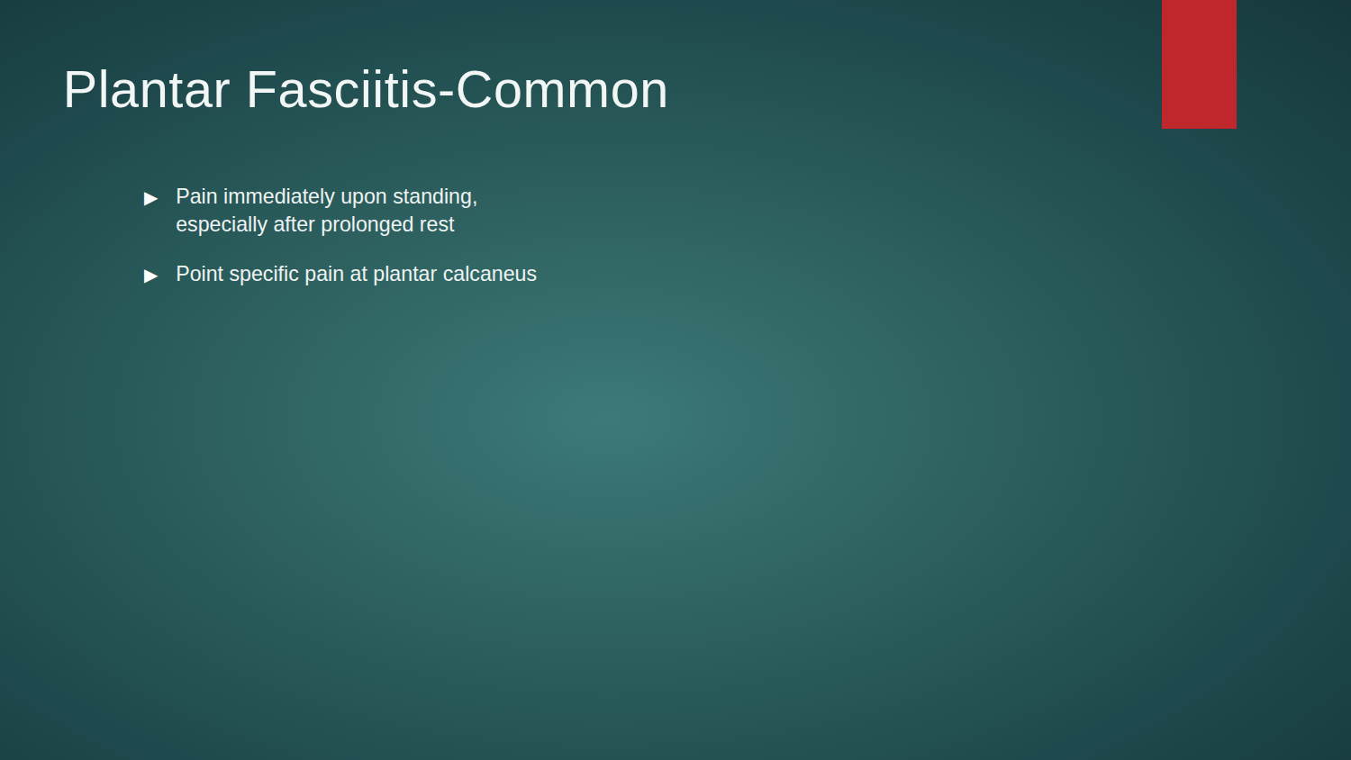Plantar Fasciitis-Common
Pain immediately upon standing, especially after prolonged rest
Point specific pain at plantar calcaneus